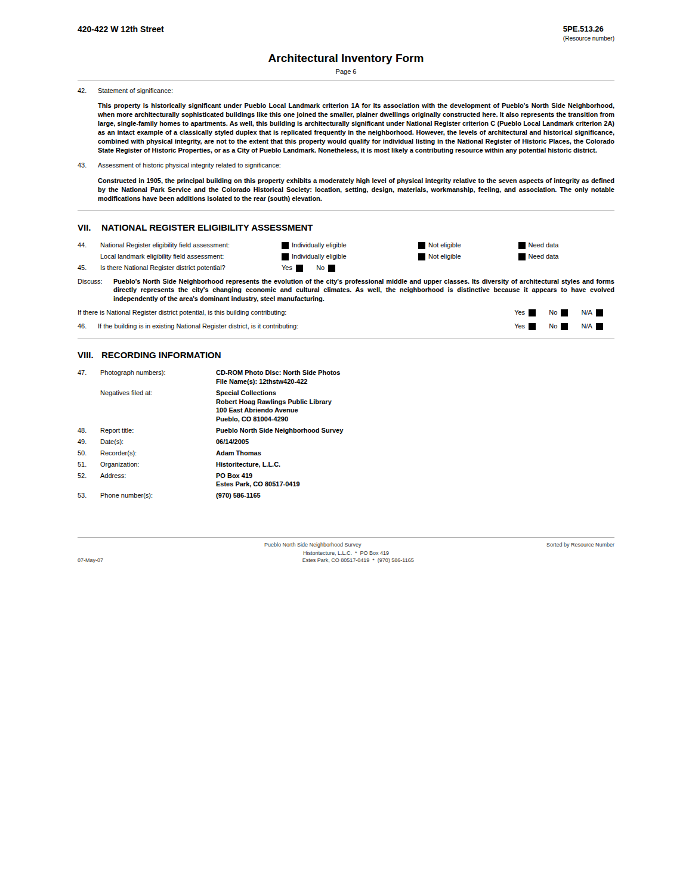420-422 W 12th Street
5PE.513.26
(Resource number)
Architectural Inventory Form
Page 6
42.
Statement of significance:
This property is historically significant under Pueblo Local Landmark criterion 1A for its association with the development of Pueblo's North Side Neighborhood, when more architecturally sophisticated buildings like this one joined the smaller, plainer dwellings originally constructed here. It also represents the transition from large, single-family homes to apartments. As well, this building is architecturally significant under National Register criterion C (Pueblo Local Landmark criterion 2A) as an intact example of a classically styled duplex that is replicated frequently in the neighborhood. However, the levels of architectural and historical significance, combined with physical integrity, are not to the extent that this property would qualify for individual listing in the National Register of Historic Places, the Colorado State Register of Historic Properties, or as a City of Pueblo Landmark. Nonetheless, it is most likely a contributing resource within any potential historic district.
43.
Assessment of historic physical integrity related to significance:
Constructed in 1905, the principal building on this property exhibits a moderately high level of physical integrity relative to the seven aspects of integrity as defined by the National Park Service and the Colorado Historical Society: location, setting, design, materials, workmanship, feeling, and association. The only notable modifications have been additions isolated to the rear (south) elevation.
VII. NATIONAL REGISTER ELIGIBILITY ASSESSMENT
| 44. | National Register eligibility field assessment: | Individually eligible | Not eligible | Need data |
| | Local landmark eligibility field assessment: | Individually eligible | Not eligible | Need data |
| 45. | Is there National Register district potential? | Yes No |
Discuss:
Pueblo's North Side Neighborhood represents the evolution of the city's professional middle and upper classes. Its diversity of architectural styles and forms directly represents the city's changing economic and cultural climates. As well, the neighborhood is distinctive because it appears to have evolved independently of the area's dominant industry, steel manufacturing.
If there is National Register district potential, is this building contributing:
Yes No N/A
46. If the building is in existing National Register district, is it contributing:
Yes No N/A
VIII. RECORDING INFORMATION
| 47. | Photograph numbers): | CD-ROM Photo Disc: North Side Photos File Name(s): 12thstw420-422 |
| | Negatives filed at: | Special Collections Robert Hoag Rawlings Public Library 100 East Abriendo Avenue Pueblo, CO 81004-4290 |
| 48. | Report title: | Pueblo North Side Neighborhood Survey |
| 49. | Date(s): | 06/14/2005 |
| 50. | Recorder(s): | Adam Thomas |
| 51. | Organization: | Historitecture, L.L.C. |
| 52. | Address: | PO Box 419 Estes Park, CO 80517-0419 |
| 53. | Phone number(s): | (970) 586-1165 |
Pueblo North Side Neighborhood Survey
Sorted by Resource Number
Historitecture, L.L.C. * PO Box 419
07-May-07
Estes Park, CO 80517-0419 * (970) 586-1165